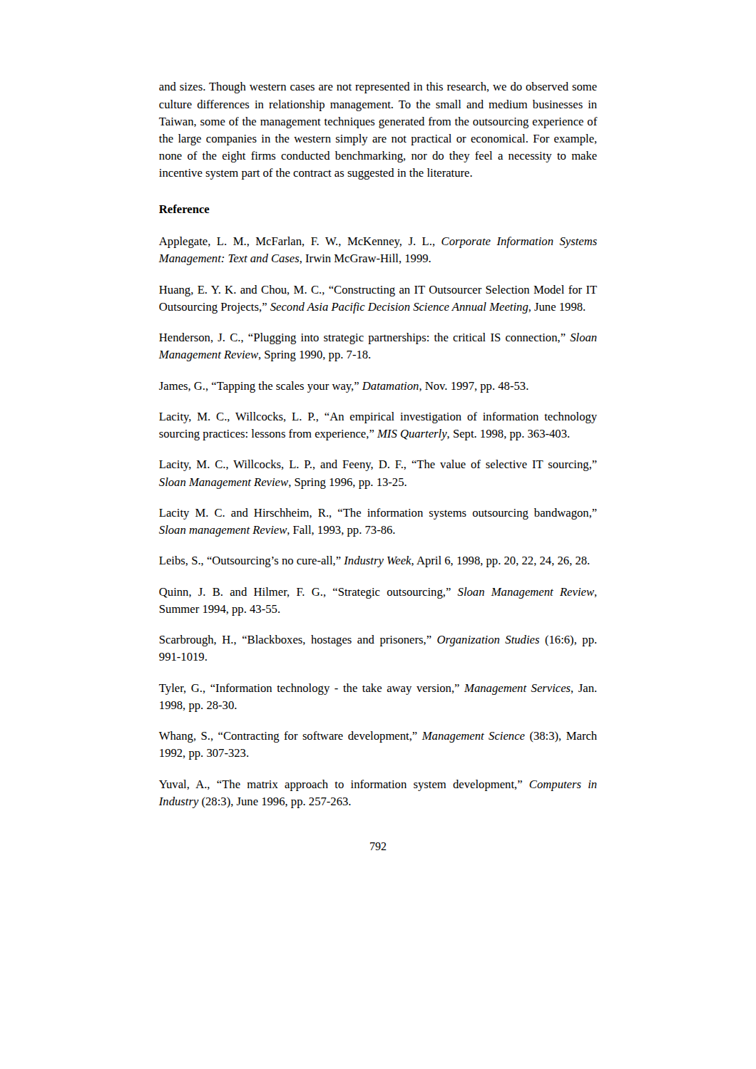and sizes. Though western cases are not represented in this research, we do observed some culture differences in relationship management. To the small and medium businesses in Taiwan, some of the management techniques generated from the outsourcing experience of the large companies in the western simply are not practical or economical. For example, none of the eight firms conducted benchmarking, nor do they feel a necessity to make incentive system part of the contract as suggested in the literature.
Reference
Applegate, L. M., McFarlan, F. W., McKenney, J. L., Corporate Information Systems Management: Text and Cases, Irwin McGraw-Hill, 1999.
Huang, E. Y. K. and Chou, M. C., “Constructing an IT Outsourcer Selection Model for IT Outsourcing Projects,” Second Asia Pacific Decision Science Annual Meeting, June 1998.
Henderson, J. C., “Plugging into strategic partnerships: the critical IS connection,” Sloan Management Review, Spring 1990, pp. 7-18.
James, G., “Tapping the scales your way,” Datamation, Nov. 1997, pp. 48-53.
Lacity, M. C., Willcocks, L. P., “An empirical investigation of information technology sourcing practices: lessons from experience,” MIS Quarterly, Sept. 1998, pp. 363-403.
Lacity, M. C., Willcocks, L. P., and Feeny, D. F., “The value of selective IT sourcing,” Sloan Management Review, Spring 1996, pp. 13-25.
Lacity M. C. and Hirschheim, R., “The information systems outsourcing bandwagon,” Sloan management Review, Fall, 1993, pp. 73-86.
Leibs, S., “Outsourcing’s no cure-all,” Industry Week, April 6, 1998, pp. 20, 22, 24, 26, 28.
Quinn, J. B. and Hilmer, F. G., “Strategic outsourcing,” Sloan Management Review, Summer 1994, pp. 43-55.
Scarbrough, H., “Blackboxes, hostages and prisoners,” Organization Studies (16:6), pp. 991-1019.
Tyler, G., “Information technology - the take away version,” Management Services, Jan. 1998, pp. 28-30.
Whang, S., “Contracting for software development,” Management Science (38:3), March 1992, pp. 307-323.
Yuval, A., “The matrix approach to information system development,” Computers in Industry (28:3), June 1996, pp. 257-263.
792